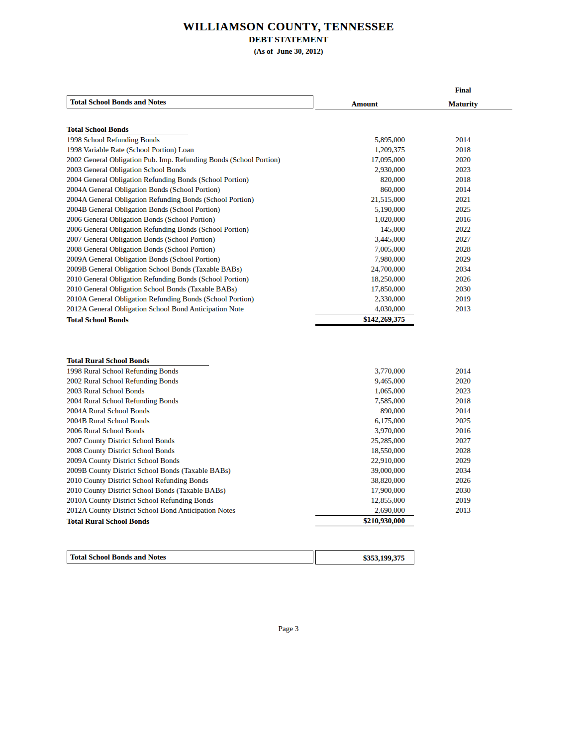WILLIAMSON COUNTY, TENNESSEE
DEBT STATEMENT
(As of June 30, 2012)
| | | Final |
| Total School Bonds and Notes | Amount | Maturity |
| Total School Bonds | | |
| 1998 School Refunding Bonds | 5,895,000 | 2014 |
| 1998 Variable Rate (School Portion) Loan | 1,209,375 | 2018 |
| 2002 General Obligation Pub. Imp. Refunding Bonds (School Portion) | 17,095,000 | 2020 |
| 2003 General Obligation School Bonds | 2,930,000 | 2023 |
| 2004 General Obligation Refunding Bonds (School Portion) | 820,000 | 2018 |
| 2004A General Obligation Bonds (School Portion) | 860,000 | 2014 |
| 2004A General Obligation Refunding Bonds (School Portion) | 21,515,000 | 2021 |
| 2004B General Obligation Bonds (School Portion) | 5,190,000 | 2025 |
| 2006 General Obligation Bonds (School Portion) | 1,020,000 | 2016 |
| 2006 General Obligation Refunding Bonds (School Portion) | 145,000 | 2022 |
| 2007 General Obligation Bonds (School Portion) | 3,445,000 | 2027 |
| 2008 General Obligation Bonds (School Portion) | 7,005,000 | 2028 |
| 2009A General Obligation Bonds (School Portion) | 7,980,000 | 2029 |
| 2009B General Obligation School Bonds (Taxable BABs) | 24,700,000 | 2034 |
| 2010 General Obligation Refunding Bonds (School Portion) | 18,250,000 | 2026 |
| 2010 General Obligation School Bonds (Taxable BABs) | 17,850,000 | 2030 |
| 2010A General Obligation Refunding Bonds (School Portion) | 2,330,000 | 2019 |
| 2012A General Obligation School Bond Anticipation Note | 4,030,000 | 2013 |
| Total School Bonds | $142,269,375 | |
| Total Rural School Bonds | | |
| 1998 Rural School Refunding Bonds | 3,770,000 | 2014 |
| 2002 Rural School Refunding Bonds | 9,465,000 | 2020 |
| 2003 Rural School Bonds | 1,065,000 | 2023 |
| 2004 Rural School Refunding Bonds | 7,585,000 | 2018 |
| 2004A Rural School Bonds | 890,000 | 2014 |
| 2004B Rural School Bonds | 6,175,000 | 2025 |
| 2006 Rural School Bonds | 3,970,000 | 2016 |
| 2007 County District School Bonds | 25,285,000 | 2027 |
| 2008 County District School Bonds | 18,550,000 | 2028 |
| 2009A County District School Bonds | 22,910,000 | 2029 |
| 2009B County District School Bonds (Taxable BABs) | 39,000,000 | 2034 |
| 2010 County District School Refunding Bonds | 38,820,000 | 2026 |
| 2010 County District School Bonds (Taxable BABs) | 17,900,000 | 2030 |
| 2010A County District School Refunding Bonds | 12,855,000 | 2019 |
| 2012A County District School Bond Anticipation Notes | 2,690,000 | 2013 |
| Total Rural School Bonds | $210,930,000 | |
| Total School Bonds and Notes | $353,199,375 | |
Page 3